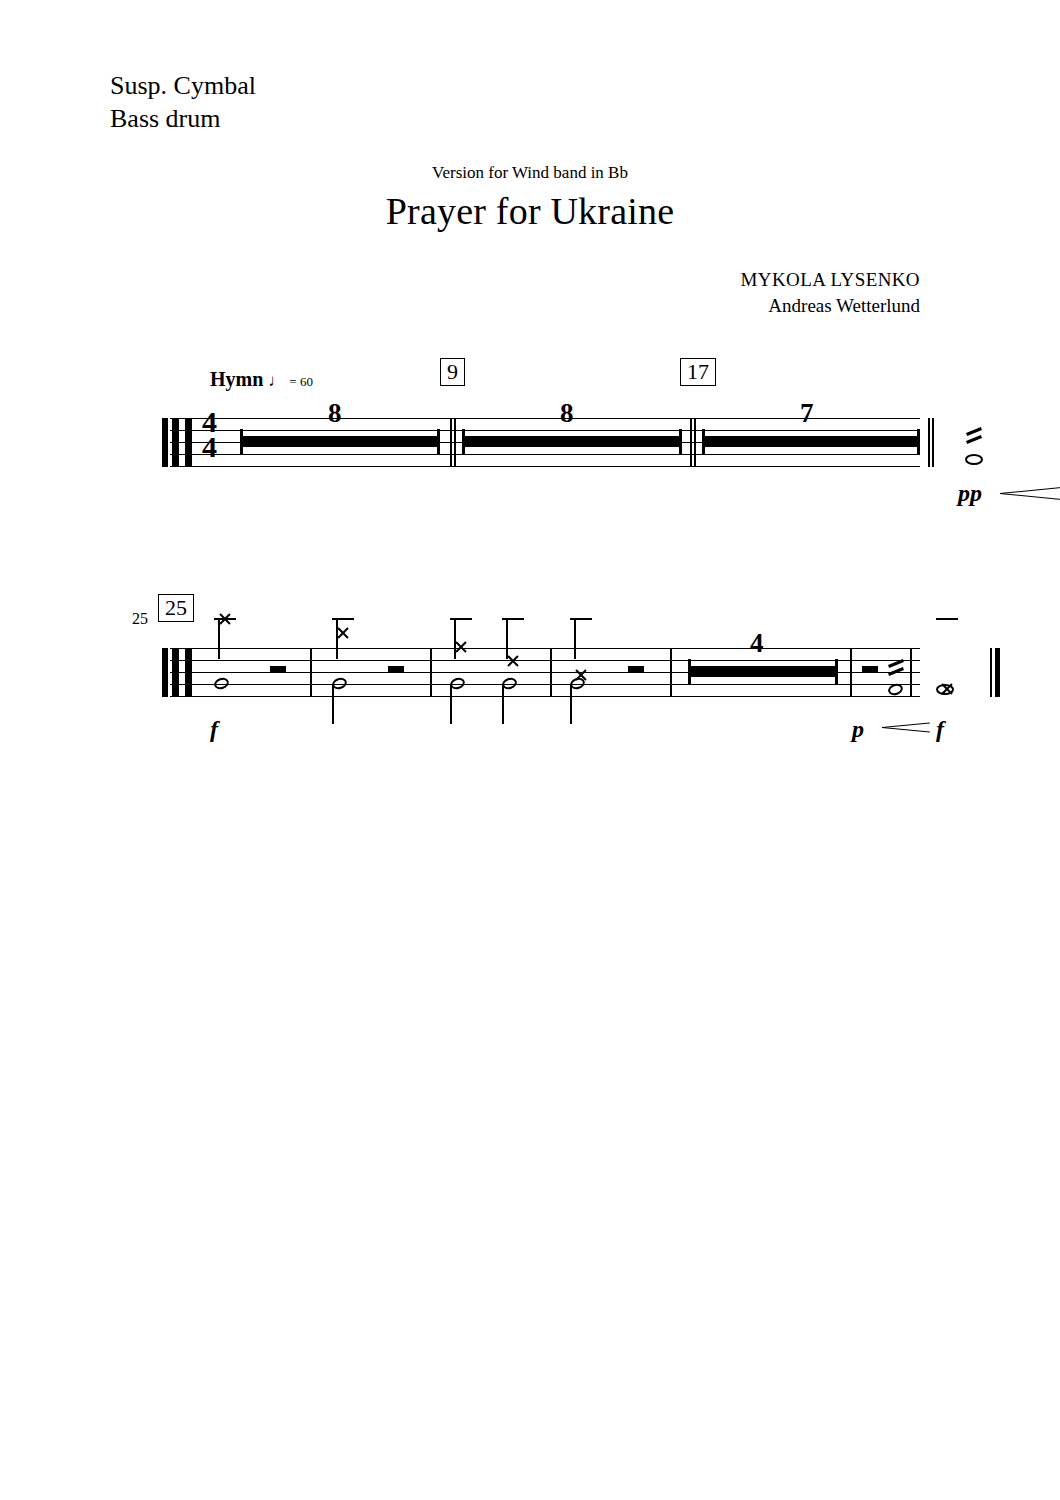Susp. Cymbal
Bass drum
Version for Wind band in Bb
Prayer for Ukraine
MYKOLA LYSENKO
Andreas Wetterlund
Hymn ♩= 60
9
17
4
4
8
8
7
pp
25
25
f
4
p
f